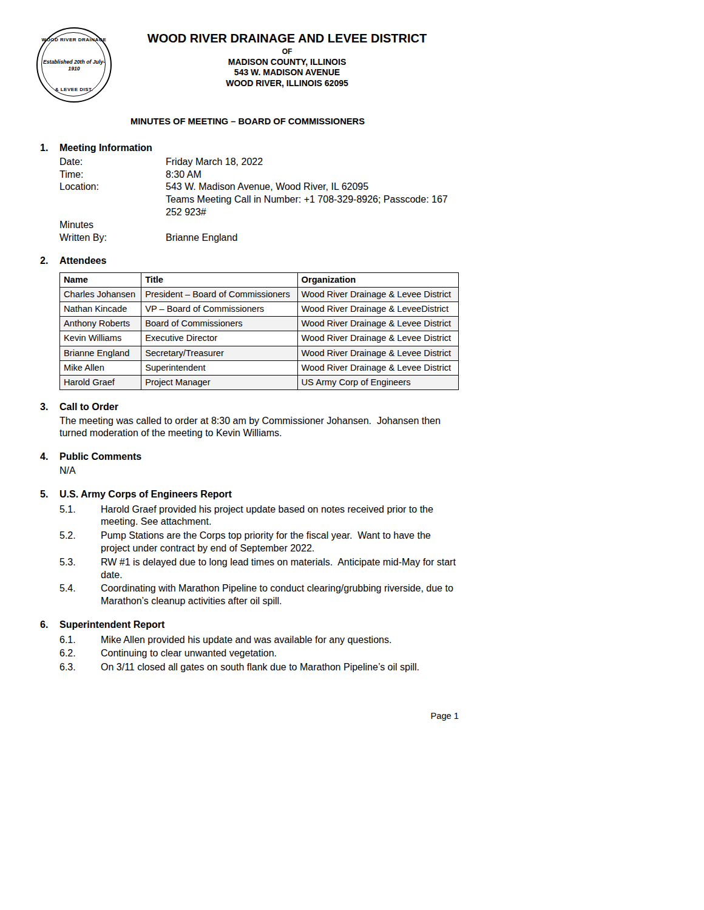WOOD RIVER DRAINAGE
Established 20th of July-1910
& LEVEE DIST.
WOOD RIVER DRAINAGE AND LEVEE DISTRICT
OF
MADISON COUNTY, ILLINOIS
543 W. MADISON AVENUE
WOOD RIVER, ILLINOIS 62095
MINUTES OF MEETING – BOARD OF COMMISSIONERS
Meeting Information
Date:
Friday March 18, 2022
Time:
8:30 AM
Location:
543 W. Madison Avenue, Wood River, IL 62095
Teams Meeting Call in Number: +1 708-329-8926; Passcode: 167 252 923#
Minutes
Written By:
Brianne England
Attendees
| Name | Title | Organization |
| --- | --- | --- |
| Charles Johansen | President – Board of Commissioners | Wood River Drainage & Levee District |
| Nathan Kincade | VP – Board of Commissioners | Wood River Drainage & LeveeDistrict |
| Anthony Roberts | Board of Commissioners | Wood River Drainage & Levee District |
| Kevin Williams | Executive Director | Wood River Drainage & Levee District |
| Brianne England | Secretary/Treasurer | Wood River Drainage & Levee District |
| Mike Allen | Superintendent | Wood River Drainage & Levee District |
| Harold Graef | Project Manager | US Army Corp of Engineers |
Call to Order
The meeting was called to order at 8:30 am by Commissioner Johansen. Johansen then turned moderation of the meeting to Kevin Williams.
Public Comments
N/A
U.S. Army Corps of Engineers Report
5.1. Harold Graef provided his project update based on notes received prior to the meeting. See attachment.
5.2. Pump Stations are the Corps top priority for the fiscal year. Want to have the project under contract by end of September 2022.
5.3. RW #1 is delayed due to long lead times on materials. Anticipate mid-May for start date.
5.4. Coordinating with Marathon Pipeline to conduct clearing/grubbing riverside, due to Marathon’s cleanup activities after oil spill.
Superintendent Report
6.1. Mike Allen provided his update and was available for any questions.
6.2. Continuing to clear unwanted vegetation.
6.3. On 3/11 closed all gates on south flank due to Marathon Pipeline’s oil spill.
Page 1